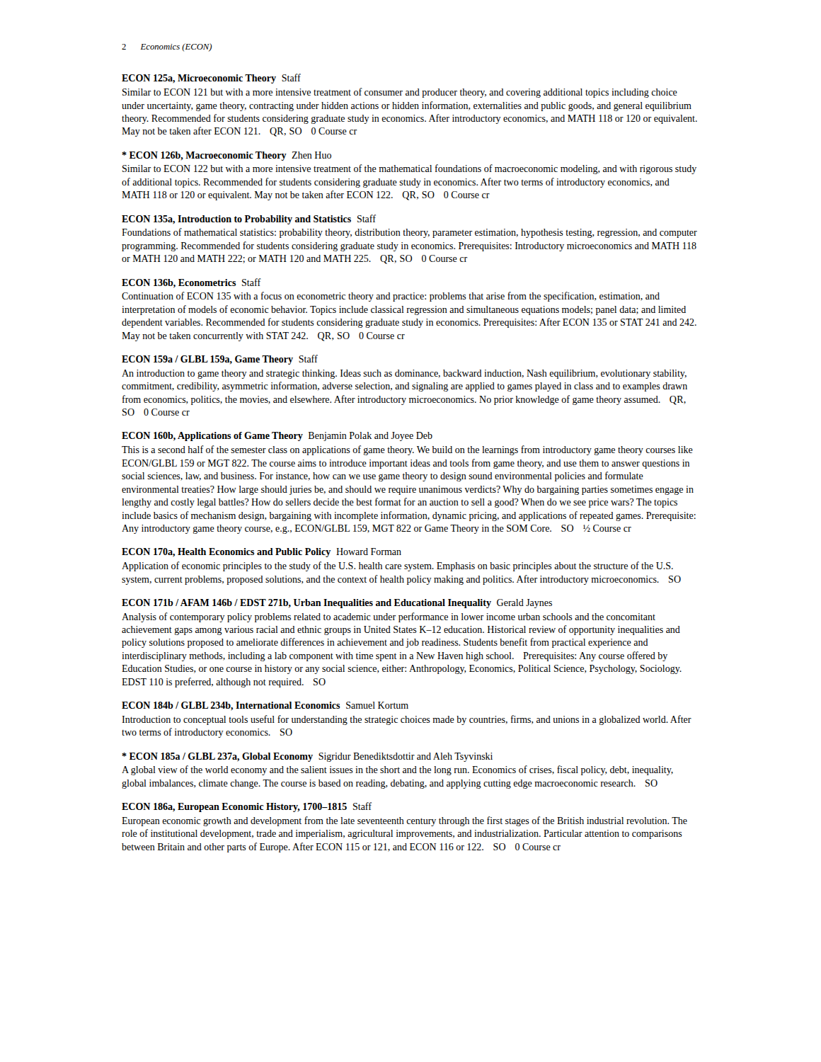2 Economics (ECON)
ECON 125a, Microeconomic Theory Staff
Similar to ECON 121 but with a more intensive treatment of consumer and producer theory, and covering additional topics including choice under uncertainty, game theory, contracting under hidden actions or hidden information, externalities and public goods, and general equilibrium theory. Recommended for students considering graduate study in economics. After introductory economics, and MATH 118 or 120 or equivalent. May not be taken after ECON 121. QR, SO 0 Course cr
* ECON 126b, Macroeconomic Theory Zhen Huo
Similar to ECON 122 but with a more intensive treatment of the mathematical foundations of macroeconomic modeling, and with rigorous study of additional topics. Recommended for students considering graduate study in economics. After two terms of introductory economics, and MATH 118 or 120 or equivalent. May not be taken after ECON 122. QR, SO 0 Course cr
ECON 135a, Introduction to Probability and Statistics Staff
Foundations of mathematical statistics: probability theory, distribution theory, parameter estimation, hypothesis testing, regression, and computer programming. Recommended for students considering graduate study in economics. Prerequisites: Introductory microeconomics and MATH 118 or MATH 120 and MATH 222; or MATH 120 and MATH 225. QR, SO 0 Course cr
ECON 136b, Econometrics Staff
Continuation of ECON 135 with a focus on econometric theory and practice: problems that arise from the specification, estimation, and interpretation of models of economic behavior. Topics include classical regression and simultaneous equations models; panel data; and limited dependent variables. Recommended for students considering graduate study in economics. Prerequisites: After ECON 135 or STAT 241 and 242. May not be taken concurrently with STAT 242. QR, SO 0 Course cr
ECON 159a / GLBL 159a, Game Theory Staff
An introduction to game theory and strategic thinking. Ideas such as dominance, backward induction, Nash equilibrium, evolutionary stability, commitment, credibility, asymmetric information, adverse selection, and signaling are applied to games played in class and to examples drawn from economics, politics, the movies, and elsewhere. After introductory microeconomics. No prior knowledge of game theory assumed. QR, SO 0 Course cr
ECON 160b, Applications of Game Theory Benjamin Polak and Joyee Deb
This is a second half of the semester class on applications of game theory. We build on the learnings from introductory game theory courses like ECON/GLBL 159 or MGT 822. The course aims to introduce important ideas and tools from game theory, and use them to answer questions in social sciences, law, and business. For instance, how can we use game theory to design sound environmental policies and formulate environmental treaties? How large should juries be, and should we require unanimous verdicts? Why do bargaining parties sometimes engage in lengthy and costly legal battles? How do sellers decide the best format for an auction to sell a good? When do we see price wars? The topics include basics of mechanism design, bargaining with incomplete information, dynamic pricing, and applications of repeated games. Prerequisite: Any introductory game theory course, e.g., ECON/GLBL 159, MGT 822 or Game Theory in the SOM Core. SO ½ Course cr
ECON 170a, Health Economics and Public Policy Howard Forman
Application of economic principles to the study of the U.S. health care system. Emphasis on basic principles about the structure of the U.S. system, current problems, proposed solutions, and the context of health policy making and politics. After introductory microeconomics. SO
ECON 171b / AFAM 146b / EDST 271b, Urban Inequalities and Educational Inequality Gerald Jaynes
Analysis of contemporary policy problems related to academic under performance in lower income urban schools and the concomitant achievement gaps among various racial and ethnic groups in United States K–12 education. Historical review of opportunity inequalities and policy solutions proposed to ameliorate differences in achievement and job readiness. Students benefit from practical experience and interdisciplinary methods, including a lab component with time spent in a New Haven high school. Prerequisites: Any course offered by Education Studies, or one course in history or any social science, either: Anthropology, Economics, Political Science, Psychology, Sociology. EDST 110 is preferred, although not required. SO
ECON 184b / GLBL 234b, International Economics Samuel Kortum
Introduction to conceptual tools useful for understanding the strategic choices made by countries, firms, and unions in a globalized world. After two terms of introductory economics. SO
* ECON 185a / GLBL 237a, Global Economy Sigridur Benediktsdottir and Aleh Tsyvinski
A global view of the world economy and the salient issues in the short and the long run. Economics of crises, fiscal policy, debt, inequality, global imbalances, climate change. The course is based on reading, debating, and applying cutting edge macroeconomic research. SO
ECON 186a, European Economic History, 1700–1815 Staff
European economic growth and development from the late seventeenth century through the first stages of the British industrial revolution. The role of institutional development, trade and imperialism, agricultural improvements, and industrialization. Particular attention to comparisons between Britain and other parts of Europe. After ECON 115 or 121, and ECON 116 or 122. SO 0 Course cr